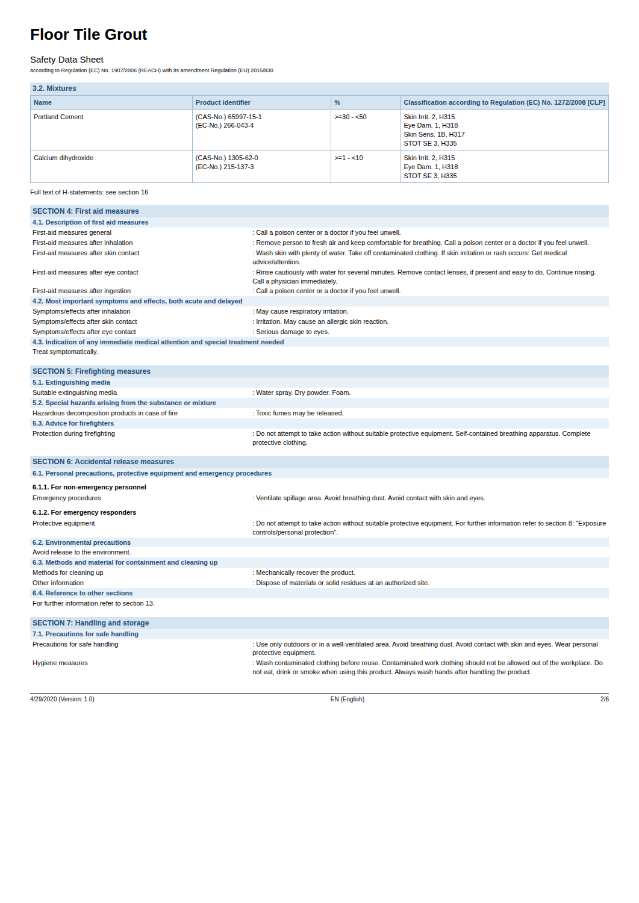Floor Tile Grout
Safety Data Sheet
according to Regulation (EC) No. 1907/2006 (REACH) with its amendment Regulation (EU) 2015/830
3.2. Mixtures
| Name | Product identifier | % | Classification according to Regulation (EC) No. 1272/2008 [CLP] |
| --- | --- | --- | --- |
| Portland Cement | (CAS-No.) 65997-15-1 (EC-No.) 266-043-4 | >=30 - <50 | Skin Irrit. 2, H315 Eye Dam. 1, H318 Skin Sens. 1B, H317 STOT SE 3, H335 |
| Calcium dihydroxide | (CAS-No.) 1305-62-0 (EC-No.) 215-137-3 | >=1 - <10 | Skin Irrit. 2, H315 Eye Dam. 1, H318 STOT SE 3, H335 |
Full text of H-statements: see section 16
SECTION 4: First aid measures
4.1. Description of first aid measures
| First-aid measures general | : Call a poison center or a doctor if you feel unwell. |
| First-aid measures after inhalation | : Remove person to fresh air and keep comfortable for breathing. Call a poison center or a doctor if you feel unwell. |
| First-aid measures after skin contact | : Wash skin with plenty of water. Take off contaminated clothing. If skin irritation or rash occurs: Get medical advice/attention. |
| First-aid measures after eye contact | : Rinse cautiously with water for several minutes. Remove contact lenses, if present and easy to do. Continue rinsing. Call a physician immediately. |
| First-aid measures after ingestion | : Call a poison center or a doctor if you feel unwell. |
4.2. Most important symptoms and effects, both acute and delayed
| Symptoms/effects after inhalation | : May cause respiratory irritation. |
| Symptoms/effects after skin contact | : Irritation. May cause an allergic skin reaction. |
| Symptoms/effects after eye contact | : Serious damage to eyes. |
4.3. Indication of any immediate medical attention and special treatment needed
Treat symptomatically.
SECTION 5: Firefighting measures
5.1. Extinguishing media
| Suitable extinguishing media | : Water spray. Dry powder. Foam. |
5.2. Special hazards arising from the substance or mixture
| Hazardous decomposition products in case of fire | : Toxic fumes may be released. |
5.3. Advice for firefighters
| Protection during firefighting | : Do not attempt to take action without suitable protective equipment. Self-contained breathing apparatus. Complete protective clothing. |
SECTION 6: Accidental release measures
6.1. Personal precautions, protective equipment and emergency procedures
6.1.1. For non-emergency personnel
| Emergency procedures | : Ventilate spillage area. Avoid breathing dust. Avoid contact with skin and eyes. |
6.1.2. For emergency responders
| Protective equipment | : Do not attempt to take action without suitable protective equipment. For further information refer to section 8: "Exposure controls/personal protection". |
6.2. Environmental precautions
Avoid release to the environment.
6.3. Methods and material for containment and cleaning up
| Methods for cleaning up | : Mechanically recover the product. |
| Other information | : Dispose of materials or solid residues at an authorized site. |
6.4. Reference to other sections
For further information refer to section 13.
SECTION 7: Handling and storage
7.1. Precautions for safe handling
| Precautions for safe handling | : Use only outdoors or in a well-ventilated area. Avoid breathing dust. Avoid contact with skin and eyes. Wear personal protective equipment. |
| Hygiene measures | : Wash contaminated clothing before reuse. Contaminated work clothing should not be allowed out of the workplace. Do not eat, drink or smoke when using this product. Always wash hands after handling the product. |
4/29/2020 (Version: 1.0) EN (English) 2/6